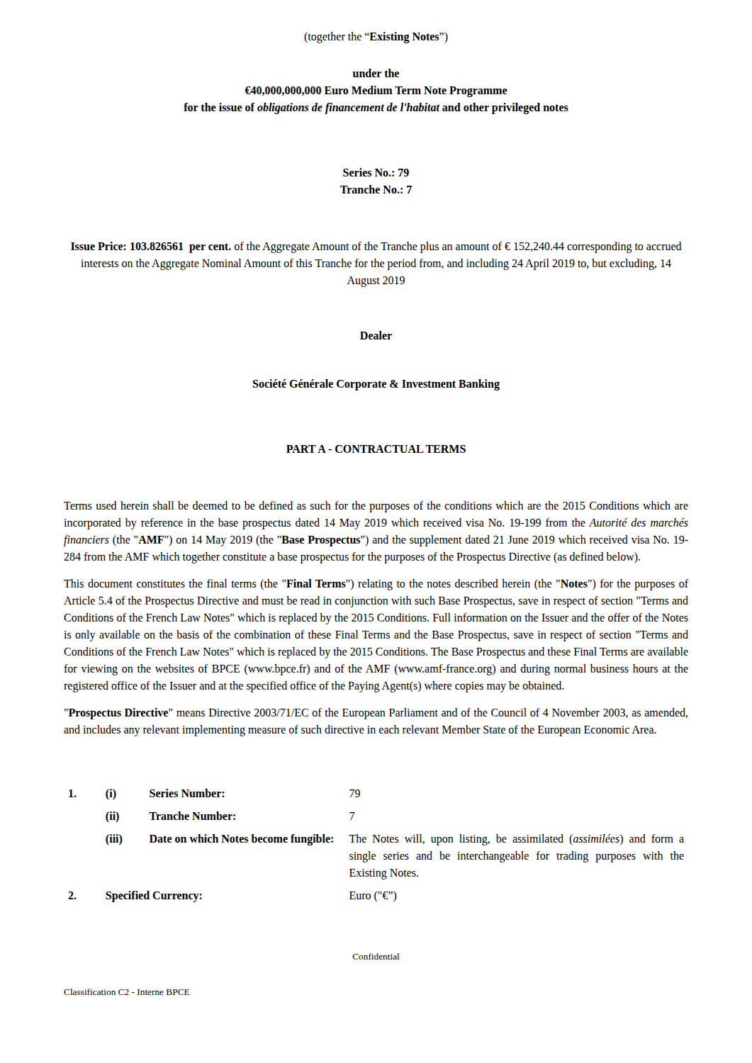(together the “Existing Notes”)
under the
€40,000,000,000 Euro Medium Term Note Programme
for the issue of obligations de financement de l'habitat and other privileged notes
Series No.: 79
Tranche No.: 7
Issue Price: 103.826561 per cent. of the Aggregate Amount of the Tranche plus an amount of € 152,240.44 corresponding to accrued interests on the Aggregate Nominal Amount of this Tranche for the period from, and including 24 April 2019 to, but excluding, 14 August 2019
Dealer
Société Générale Corporate & Investment Banking
PART A - CONTRACTUAL TERMS
Terms used herein shall be deemed to be defined as such for the purposes of the conditions which are the 2015 Conditions which are incorporated by reference in the base prospectus dated 14 May 2019 which received visa No. 19-199 from the Autorité des marchés financiers (the "AMF") on 14 May 2019 (the "Base Prospectus") and the supplement dated 21 June 2019 which received visa No. 19-284 from the AMF which together constitute a base prospectus for the purposes of the Prospectus Directive (as defined below).
This document constitutes the final terms (the "Final Terms") relating to the notes described herein (the "Notes") for the purposes of Article 5.4 of the Prospectus Directive and must be read in conjunction with such Base Prospectus, save in respect of section "Terms and Conditions of the French Law Notes" which is replaced by the 2015 Conditions. Full information on the Issuer and the offer of the Notes is only available on the basis of the combination of these Final Terms and the Base Prospectus, save in respect of section "Terms and Conditions of the French Law Notes" which is replaced by the 2015 Conditions. The Base Prospectus and these Final Terms are available for viewing on the websites of BPCE (www.bpce.fr) and of the AMF (www.amf-france.org) and during normal business hours at the registered office of the Issuer and at the specified office of the Paying Agent(s) where copies may be obtained.
"Prospectus Directive" means Directive 2003/71/EC of the European Parliament and of the Council of 4 November 2003, as amended, and includes any relevant implementing measure of such directive in each relevant Member State of the European Economic Area.
| 1. | (i) | Series Number: | 79 |
| | (ii) | Tranche Number: | 7 |
| | (iii) | Date on which Notes become fungible: | The Notes will, upon listing, be assimilated ( assimilées ) and form a single series and be interchangeable for trading purposes with the Existing Notes. |
| 2. | Specified Currency: | Euro ("€”) |
Confidential
Classification C2 - Interne BPCE